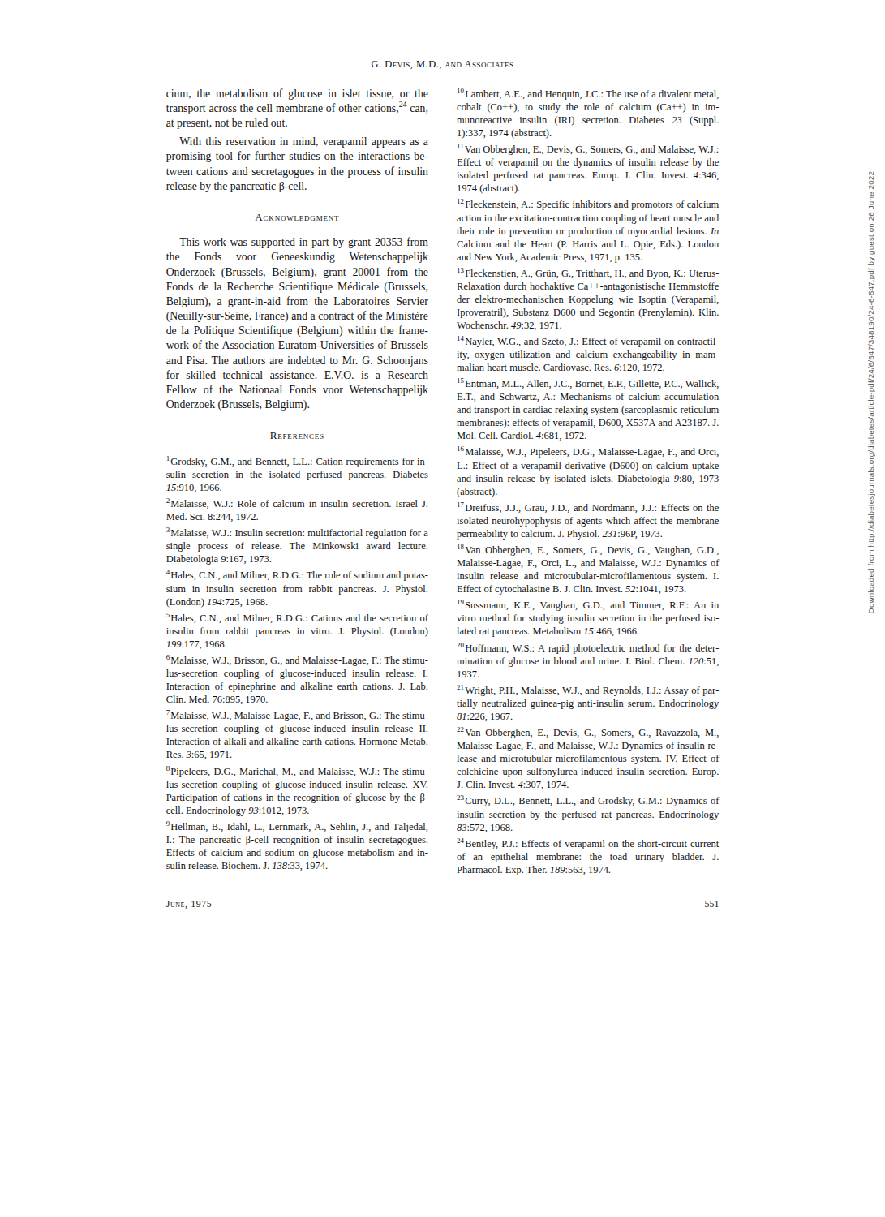Downloaded from http://diabetesjournals.org/diabetes/article-pdf/24/6/547/348190/24-6-547.pdf by guest on 26 June 2022
G. Devis, M.D., and Associates
cium, the metabolism of glucose in islet tissue, or the transport across the cell membrane of other cations,24 can, at present, not be ruled out.
With this reservation in mind, verapamil appears as a promising tool for further studies on the interactions between cations and secretagogues in the process of insulin release by the pancreatic β-cell.
Acknowledgment
This work was supported in part by grant 20353 from the Fonds voor Geneeskundig Wetenschappelijk Onderzoek (Brussels, Belgium), grant 20001 from the Fonds de la Recherche Scientifique Médicale (Brussels, Belgium), a grant-in-aid from the Laboratoires Servier (Neuilly-sur-Seine, France) and a contract of the Ministère de la Politique Scientifique (Belgium) within the framework of the Association Euratom-Universities of Brussels and Pisa. The authors are indebted to Mr. G. Schoonjans for skilled technical assistance. E.V.O. is a Research Fellow of the Nationaal Fonds voor Wetenschappelijk Onderzoek (Brussels, Belgium).
References
Grodsky, G.M., and Bennett, L.L.: Cation requirements for insulin secretion in the isolated perfused pancreas. Diabetes 15:910, 1966.
Malaisse, W.J.: Role of calcium in insulin secretion. Israel J. Med. Sci. 8:244, 1972.
Malaisse, W.J.: Insulin secretion: multifactorial regulation for a single process of release. The Minkowski award lecture. Diabetologia 9:167, 1973.
Hales, C.N., and Milner, R.D.G.: The role of sodium and potassium in insulin secretion from rabbit pancreas. J. Physiol. (London) 194:725, 1968.
Hales, C.N., and Milner, R.D.G.: Cations and the secretion of insulin from rabbit pancreas in vitro. J. Physiol. (London) 199:177, 1968.
Malaisse, W.J., Brisson, G., and Malaisse-Lagae, F.: The stimulus-secretion coupling of glucose-induced insulin release. I. Interaction of epinephrine and alkaline earth cations. J. Lab. Clin. Med. 76:895, 1970.
Malaisse, W.J., Malaisse-Lagae, F., and Brisson, G.: The stimulus-secretion coupling of glucose-induced insulin release II. Interaction of alkali and alkaline-earth cations. Hormone Metab. Res. 3:65, 1971.
Pipeleers, D.G., Marichal, M., and Malaisse, W.J.: The stimulus-secretion coupling of glucose-induced insulin release. XV. Participation of cations in the recognition of glucose by the β-cell. Endocrinology 93:1012, 1973.
Hellman, B., Idahl, L., Lernmark, A., Sehlin, J., and Täljedal, I.: The pancreatic β-cell recognition of insulin secretagogues. Effects of calcium and sodium on glucose metabolism and insulin release. Biochem. J. 138:33, 1974.
Lambert, A.E., and Henquin, J.C.: The use of a divalent metal, cobalt (Co++), to study the role of calcium (Ca++) in immunoreactive insulin (IRI) secretion. Diabetes 23 (Suppl. 1):337, 1974 (abstract).
Van Obberghen, E., Devis, G., Somers, G., and Malaisse, W.J.: Effect of verapamil on the dynamics of insulin release by the isolated perfused rat pancreas. Europ. J. Clin. Invest. 4:346, 1974 (abstract).
Fleckenstein, A.: Specific inhibitors and promotors of calcium action in the excitation-contraction coupling of heart muscle and their role in prevention or production of myocardial lesions. In Calcium and the Heart (P. Harris and L. Opie, Eds.). London and New York, Academic Press, 1971, p. 135.
Fleckenstien, A., Grün, G., Tritthart, H., and Byon, K.: Uterus-Relaxation durch hochaktive Ca++-antagonistische Hemmstoffe der elektro-mechanischen Koppelung wie Isoptin (Verapamil, Iproveratril), Substanz D600 und Segontin (Prenylamin). Klin. Wochenschr. 49:32, 1971.
Nayler, W.G., and Szeto, J.: Effect of verapamil on contractility, oxygen utilization and calcium exchangeability in mammalian heart muscle. Cardiovasc. Res. 6:120, 1972.
Entman, M.L., Allen, J.C., Bornet, E.P., Gillette, P.C., Wallick, E.T., and Schwartz, A.: Mechanisms of calcium accumulation and transport in cardiac relaxing system (sarcoplasmic reticulum membranes): effects of verapamil, D600, X537A and A23187. J. Mol. Cell. Cardiol. 4:681, 1972.
Malaisse, W.J., Pipeleers, D.G., Malaisse-Lagae, F., and Orci, L.: Effect of a verapamil derivative (D600) on calcium uptake and insulin release by isolated islets. Diabetologia 9:80, 1973 (abstract).
Dreifuss, J.J., Grau, J.D., and Nordmann, J.J.: Effects on the isolated neurohypophysis of agents which affect the membrane permeability to calcium. J. Physiol. 231:96P, 1973.
Van Obberghen, E., Somers, G., Devis, G., Vaughan, G.D., Malaisse-Lagae, F., Orci, L., and Malaisse, W.J.: Dynamics of insulin release and microtubular-microfilamentous system. I. Effect of cytochalasine B. J. Clin. Invest. 52:1041, 1973.
Sussmann, K.E., Vaughan, G.D., and Timmer, R.F.: An in vitro method for studying insulin secretion in the perfused isolated rat pancreas. Metabolism 15:466, 1966.
Hoffmann, W.S.: A rapid photoelectric method for the determination of glucose in blood and urine. J. Biol. Chem. 120:51, 1937.
Wright, P.H., Malaisse, W.J., and Reynolds, I.J.: Assay of partially neutralized guinea-pig anti-insulin serum. Endocrinology 81:226, 1967.
Van Obberghen, E., Devis, G., Somers, G., Ravazzola, M., Malaisse-Lagae, F., and Malaisse, W.J.: Dynamics of insulin release and microtubular-microfilamentous system. IV. Effect of colchicine upon sulfonylurea-induced insulin secretion. Europ. J. Clin. Invest. 4:307, 1974.
Curry, D.L., Bennett, L.L., and Grodsky, G.M.: Dynamics of insulin secretion by the perfused rat pancreas. Endocrinology 83:572, 1968.
Bentley, P.J.: Effects of verapamil on the short-circuit current of an epithelial membrane: the toad urinary bladder. J. Pharmacol. Exp. Ther. 189:563, 1974.
June, 1975 551